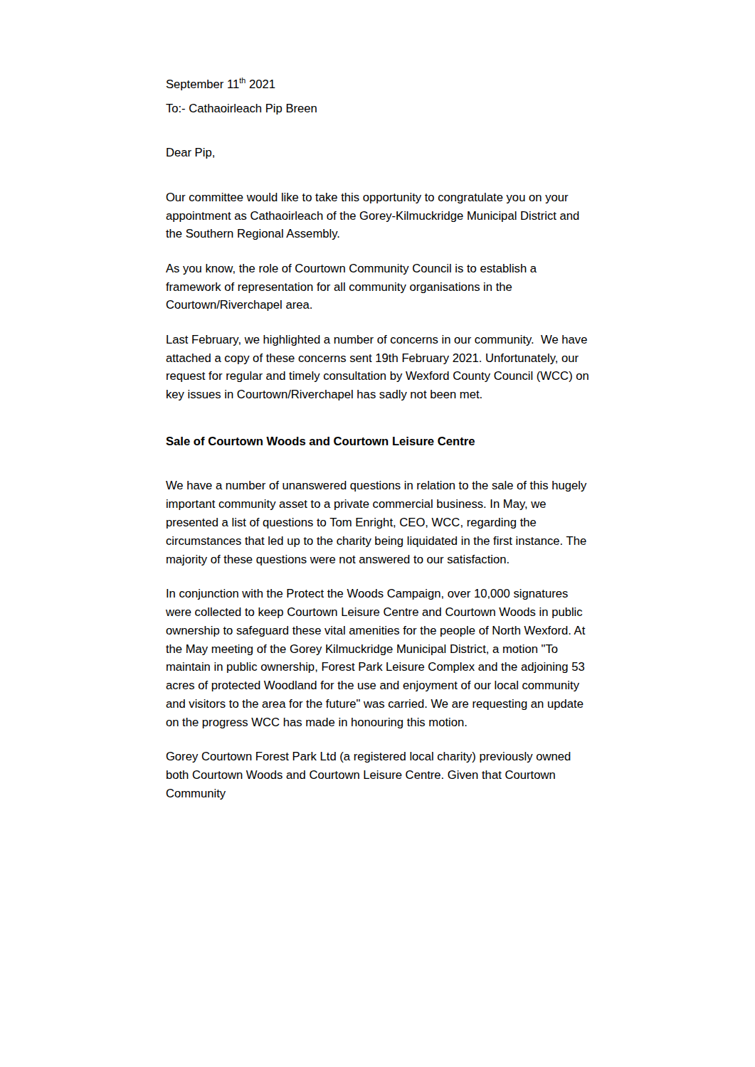September 11th 2021
To:- Cathaoirleach Pip Breen
Dear Pip,
Our committee would like to take this opportunity to congratulate you on your appointment as Cathaoirleach of the Gorey-Kilmuckridge Municipal District and the Southern Regional Assembly.
As you know, the role of Courtown Community Council is to establish a framework of representation for all community organisations in the Courtown/Riverchapel area.
Last February, we highlighted a number of concerns in our community. We have attached a copy of these concerns sent 19th February 2021. Unfortunately, our request for regular and timely consultation by Wexford County Council (WCC) on key issues in Courtown/Riverchapel has sadly not been met.
Sale of Courtown Woods and Courtown Leisure Centre
We have a number of unanswered questions in relation to the sale of this hugely important community asset to a private commercial business. In May, we presented a list of questions to Tom Enright, CEO, WCC, regarding the circumstances that led up to the charity being liquidated in the first instance. The majority of these questions were not answered to our satisfaction.
In conjunction with the Protect the Woods Campaign, over 10,000 signatures were collected to keep Courtown Leisure Centre and Courtown Woods in public ownership to safeguard these vital amenities for the people of North Wexford. At the May meeting of the Gorey Kilmuckridge Municipal District, a motion "To maintain in public ownership, Forest Park Leisure Complex and the adjoining 53 acres of protected Woodland for the use and enjoyment of our local community and visitors to the area for the future" was carried. We are requesting an update on the progress WCC has made in honouring this motion.
Gorey Courtown Forest Park Ltd (a registered local charity) previously owned both Courtown Woods and Courtown Leisure Centre. Given that Courtown Community